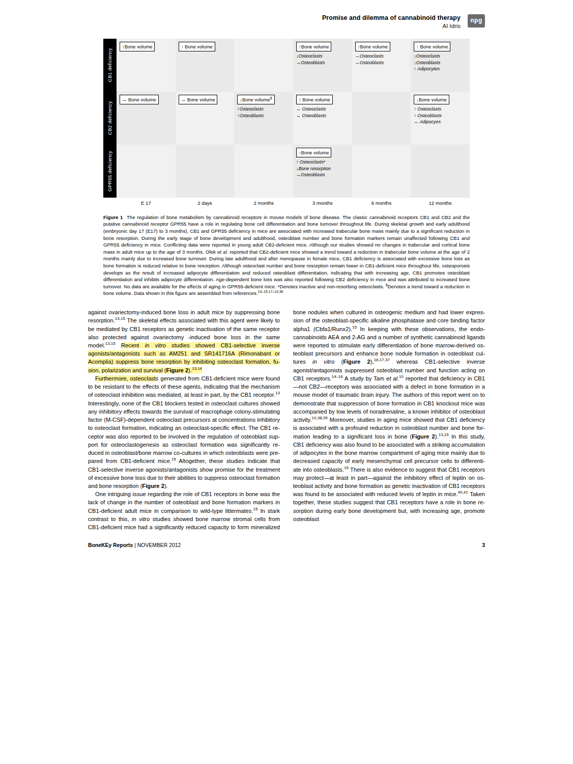Promise and dilemma of cannabinoid therapy
AI Idris
npg
CB1 deficiency
↑Bone volume
↑ Bone volume
↑Bone volume
↓Osteoclasts
↔Osteoblasts
↑Bone volume
↔Osteoclasts
↔Osteoblasts
↑ Bone volume
↓Osteoclasts
↓Osteoblasts
↑ Adipocytes
CB2 deficiency
↔ Bone volume
↔ Bone volume
↓Bone volume$
↑Osteoclasts
↑Osteoblasts
↑ Bone volume
↔ Osteoclasts
↔ Osteoblasts
↓Bone volume
↑ Osteoclasts
↑ Osteoblasts
↔ Adipocyes
GPR55 deficiency
↑Bone volume
↑ Osteoclasts*
↓Bone resorption
↔Osteoblasts
E 17
2 days
2 months
3 months
6 months
12 months
Figure 1 The regulation of bone metabolism by cannabinoid receptors in mouse models of bone disease. The classic cannabinoid receptors CB1 and CB2 and the putative cannabinoid receptor GPR55 have a role in regulating bone cell differentiation and bone turnover throughout life. During skeletal growth and early adulthood (embryonic day 17 (E17) to 3 months), CB1 and GPR55 deficiency in mice are associated with increased trabecular bone mass mainly due to a significant reduction in bone resorption. During the early stage of bone development and adulthood, osteoblast number and bone formation markers remain unaffected following CB1 and GPR55 deficiency in mice. Conflicting data were reported in young adult CB2-deficient mice. Although our studies showed no changes in trabecular and cortical bone mass in adult mice up to the age of 3 months, Ofek et al. reported that CB2-deficient mice showed a trend toward a reduction in trabecular bone volume at the age of 2 months mainly due to increased bone turnover. During late adulthood and after menopause in female mice, CB1 deficiency is associated with excessive bone loss as bone formation is reduced relative to bone resorption. Although osteoclast number and bone resorption remain lower in CB1-deficient mice throughout life, osteoporosis develops as the result of increased adipocyte differentiation and reduced osteoblast differentiation, indicating that with increasing age, CB1 promotes osteoblast differentiation and inhibits adipocyte differentiation. Age-dependent bone loss was also reported following CB2 deficiency in mice and was attributed to increased bone turnover. No data are available for the effects of aging in GPR55-deficient mice. *Denotes inactive and non-resorbing osteoclasts. $Denotes a trend toward a reduction in bone volume. Data shown in this figure are assembled from references.13–15,17–19,36
against ovariectomy-induced bone loss in adult mice by suppressing bone resorption.13,15 The skeletal effects associated with this agent were likely to be mediated by CB1 receptors as genetic inactivation of the same receptor also protected against ovariectomy -induced bone loss in the same model.13,15 Recent in vitro studies showed CB1-selective inverse agonists/antagonists such as AM251 and SR141716A (Rimonabant or Acomplia) suppress bone resorption by inhibiting osteoclast formation, fusion, polarization and survival (Figure 2).13,14
Furthermore, osteoclasts generated from CB1-deficient mice were found to be resistant to the effects of these agents, indicating that the mechanism of osteoclast inhibition was mediated, at least in part, by the CB1 receptor.13 Interestingly, none of the CB1 blockers tested in osteoclast cultures showed any inhibitory effects towards the survival of macrophage colony-stimulating factor (M-CSF)-dependent osteoclast precursors at concentrations inhibitory to osteoclast formation, indicating an osteoclast-specific effect. The CB1 receptor was also reported to be involved in the regulation of osteoblast support for osteoclastogenesis as osteoclast formation was significantly reduced in osteoblast/bone marrow co-cultures in which osteoblasts were prepared from CB1-deficient mice.15 Altogether, these studies indicate that CB1-selective inverse agonists/antagonists show promise for the treatment of excessive bone loss due to their abilities to suppress osteoclast formation and bone resorption (Figure 2).
One intriguing issue regarding the role of CB1 receptors in bone was the lack of change in the number of osteoblast and bone formation markers in CB1-deficient adult mice in comparison to wild-type littermates.15 In stark contrast to this, in vitro studies showed bone marrow stromal cells from CB1-deficient mice had a significantly reduced capacity to form mineralized bone nodules when cultured in osteogenic medium and had lower expression of the osteoblast-specific alkaline phosphatase and core binding factor alpha1 (Cbfa1/Runx2).15 In keeping with these observations, the endocannabinoids AEA and 2-AG and a number of synthetic cannabinoid ligands were reported to stimulate early differentiation of bone marrow-derived osteoblast precursors and enhance bone nodule formation in osteoblast cultures in vitro (Figure 2),16,17,37 whereas CB1-selective inverse agonist/antagonists suppressed osteoblast number and function acting on CB1 receptors.14–16 A study by Tam et al.10 reported that deficiency in CB1—not CB2—receptors was associated with a defect in bone formation in a mouse model of traumatic brain injury. The authors of this report went on to demonstrate that suppression of bone formation in CB1 knockout mice was accompanied by low levels of noradrenaline, a known inhibitor of osteoblast activity.10,38,39 Moreover, studies in aging mice showed that CB1 deficiency is associated with a profound reduction in osteoblast number and bone formation leading to a significant loss in bone (Figure 2).13,15 In this study, CB1 deficiency was also found to be associated with a striking accumulation of adipocytes in the bone marrow compartment of aging mice mainly due to decreased capacity of early mesenchymal cell precursor cells to differentiate into osteoblasts.15 There is also evidence to suggest that CB1 receptors may protect—at least in part—against the inhibitory effect of leptin on osteoblast activity and bone formation as genetic inactivation of CB1 receptors was found to be associated with reduced levels of leptin in mice.40,41 Taken together, these studies suggest that CB1 receptors have a role in bone resorption during early bone development but, with increasing age, promote osteoblast
BoneKEy Reports | NOVEMBER 2012
3